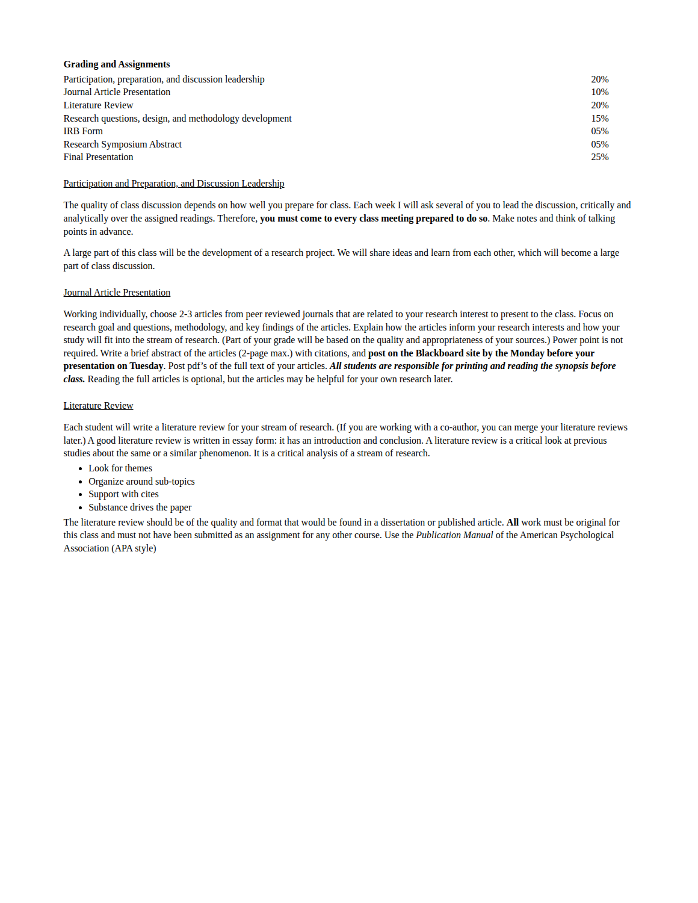Grading and Assignments
| Participation, preparation, and discussion leadership | 20% |
| Journal Article Presentation | 10% |
| Literature Review | 20% |
| Research questions, design, and methodology development | 15% |
| IRB Form | 05% |
| Research Symposium Abstract | 05% |
| Final Presentation | 25% |
Participation and Preparation, and Discussion Leadership
The quality of class discussion depends on how well you prepare for class. Each week I will ask several of you to lead the discussion, critically and analytically over the assigned readings. Therefore, you must come to every class meeting prepared to do so. Make notes and think of talking points in advance.
A large part of this class will be the development of a research project. We will share ideas and learn from each other, which will become a large part of class discussion.
Journal Article Presentation
Working individually, choose 2-3 articles from peer reviewed journals that are related to your research interest to present to the class. Focus on research goal and questions, methodology, and key findings of the articles. Explain how the articles inform your research interests and how your study will fit into the stream of research. (Part of your grade will be based on the quality and appropriateness of your sources.) Power point is not required. Write a brief abstract of the articles (2-page max.) with citations, and post on the Blackboard site by the Monday before your presentation on Tuesday. Post pdf’s of the full text of your articles. All students are responsible for printing and reading the synopsis before class. Reading the full articles is optional, but the articles may be helpful for your own research later.
Literature Review
Each student will write a literature review for your stream of research. (If you are working with a co-author, you can merge your literature reviews later.) A good literature review is written in essay form: it has an introduction and conclusion. A literature review is a critical look at previous studies about the same or a similar phenomenon. It is a critical analysis of a stream of research.
Look for themes
Organize around sub-topics
Support with cites
Substance drives the paper
The literature review should be of the quality and format that would be found in a dissertation or published article. All work must be original for this class and must not have been submitted as an assignment for any other course. Use the Publication Manual of the American Psychological Association (APA style)